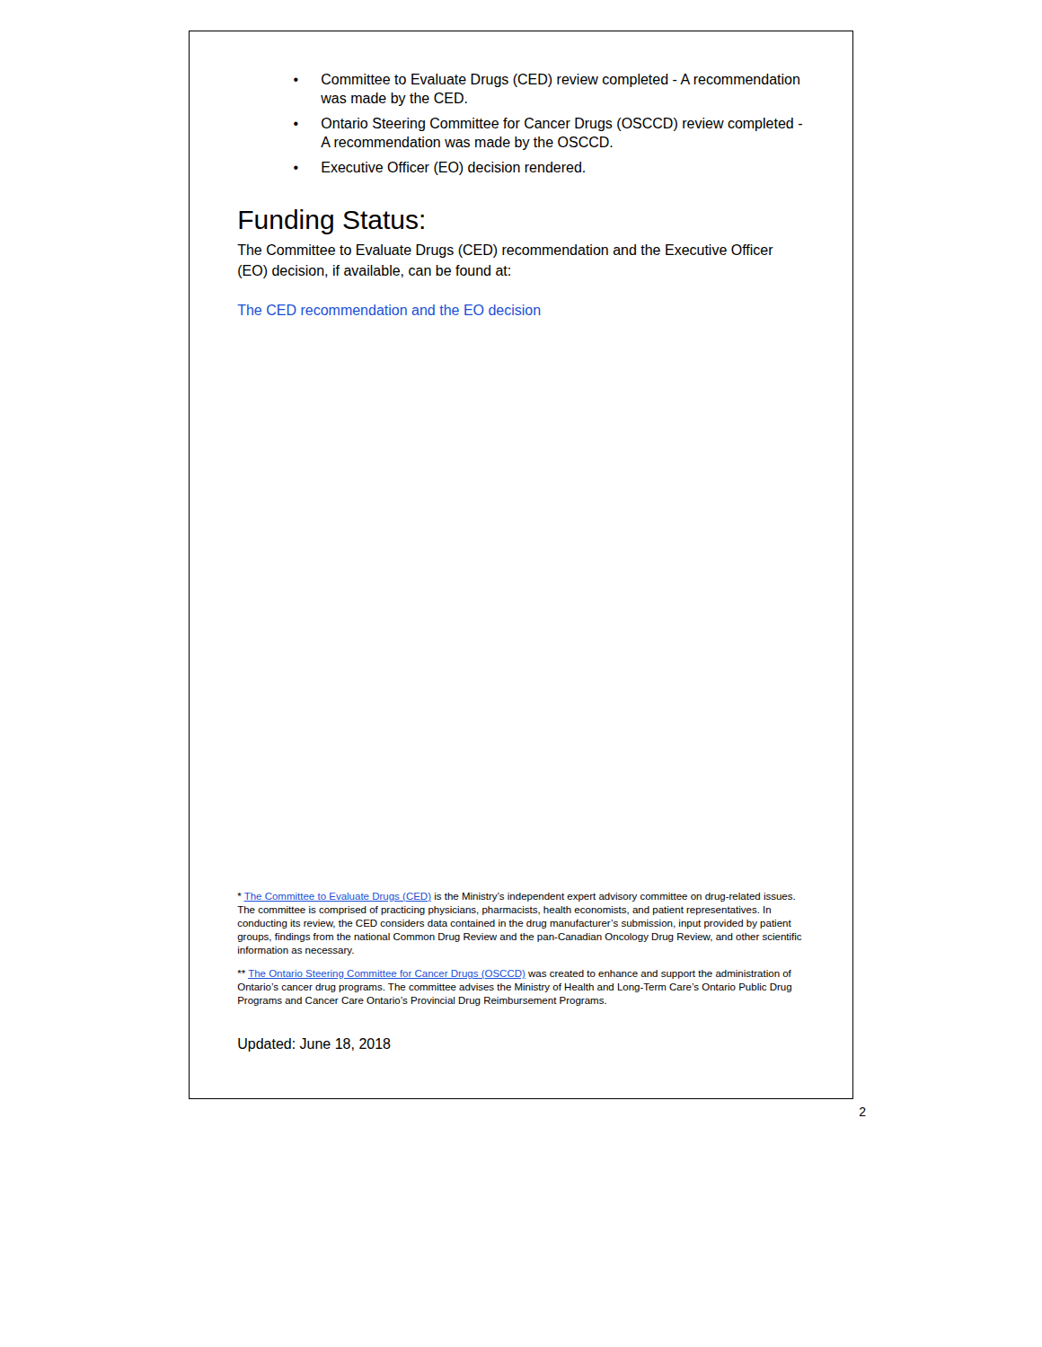Committee to Evaluate Drugs (CED) review completed - A recommendation was made by the CED.
Ontario Steering Committee for Cancer Drugs (OSCCD) review completed - A recommendation was made by the OSCCD.
Executive Officer (EO) decision rendered.
Funding Status:
The Committee to Evaluate Drugs (CED) recommendation and the Executive Officer (EO) decision, if available, can be found at:
The CED recommendation and the EO decision
* The Committee to Evaluate Drugs (CED) is the Ministry’s independent expert advisory committee on drug-related issues. The committee is comprised of practicing physicians, pharmacists, health economists, and patient representatives. In conducting its review, the CED considers data contained in the drug manufacturer’s submission, input provided by patient groups, findings from the national Common Drug Review and the pan-Canadian Oncology Drug Review, and other scientific information as necessary.
** The Ontario Steering Committee for Cancer Drugs (OSCCD) was created to enhance and support the administration of Ontario’s cancer drug programs. The committee advises the Ministry of Health and Long-Term Care’s Ontario Public Drug Programs and Cancer Care Ontario’s Provincial Drug Reimbursement Programs.
Updated: June 18, 2018
2